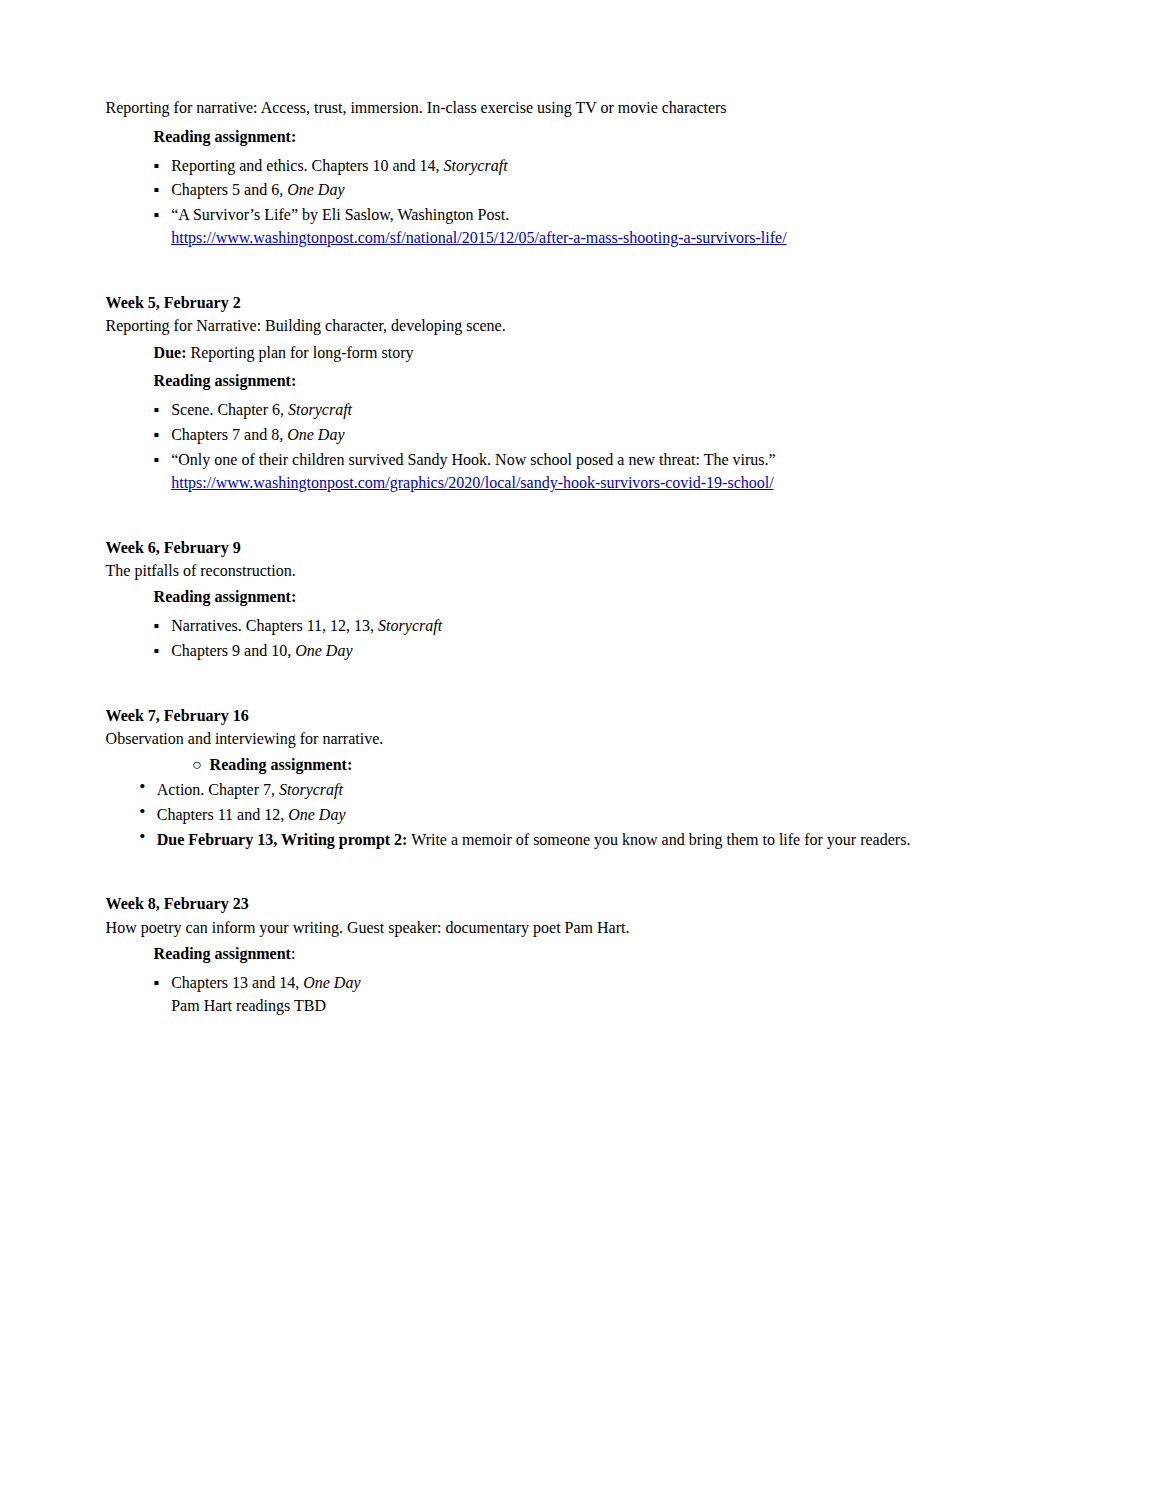Reporting for narrative: Access, trust, immersion. In-class exercise using TV or movie characters
Reading assignment:
Reporting and ethics. Chapters 10 and 14, Storycraft
Chapters 5 and 6, One Day
“A Survivor’s Life” by Eli Saslow, Washington Post. https://www.washingtonpost.com/sf/national/2015/12/05/after-a-mass-shooting-a-survivors-life/
Week 5, February 2
Reporting for Narrative: Building character, developing scene.
Due: Reporting plan for long-form story
Reading assignment:
Scene. Chapter 6, Storycraft
Chapters 7 and 8, One Day
“Only one of their children survived Sandy Hook. Now school posed a new threat: The virus.” https://www.washingtonpost.com/graphics/2020/local/sandy-hook-survivors-covid-19-school/
Week 6, February 9
The pitfalls of reconstruction.
Reading assignment:
Narratives. Chapters 11, 12, 13, Storycraft
Chapters 9 and 10, One Day
Week 7, February 16
Observation and interviewing for narrative.
Reading assignment:
Action. Chapter 7, Storycraft
Chapters 11 and 12, One Day
Due February 13, Writing prompt 2: Write a memoir of someone you know and bring them to life for your readers.
Week 8, February 23
How poetry can inform your writing. Guest speaker: documentary poet Pam Hart.
Reading assignment:
Chapters 13 and 14, One Day
Pam Hart readings TBD